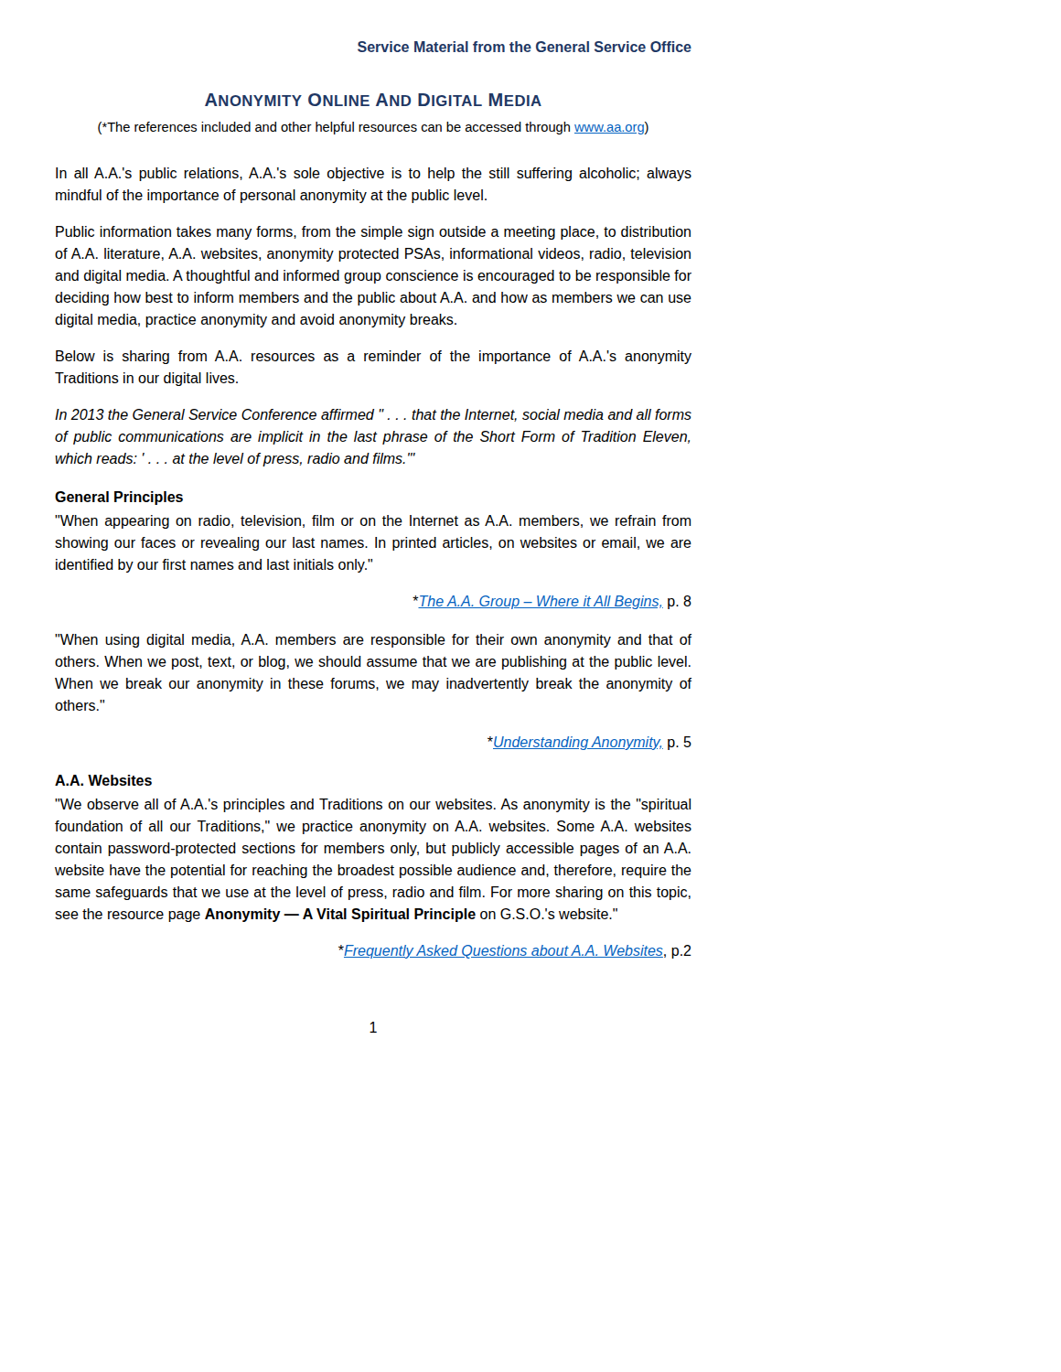Service Material from the General Service Office
ANONYMITY ONLINE AND DIGITAL MEDIA
(*The references included and other helpful resources can be accessed through www.aa.org)
In all A.A.'s public relations, A.A.'s sole objective is to help the still suffering alcoholic; always mindful of the importance of personal anonymity at the public level.
Public information takes many forms, from the simple sign outside a meeting place, to distribution of A.A. literature, A.A. websites, anonymity protected PSAs, informational videos, radio, television and digital media. A thoughtful and informed group conscience is encouraged to be responsible for deciding how best to inform members and the public about A.A. and how as members we can use digital media, practice anonymity and avoid anonymity breaks.
Below is sharing from A.A. resources as a reminder of the importance of A.A.'s anonymity Traditions in our digital lives.
In 2013 the General Service Conference affirmed " . . . that the Internet, social media and all forms of public communications are implicit in the last phrase of the Short Form of Tradition Eleven, which reads: ' . . . at the level of press, radio and films.'"
General Principles
"When appearing on radio, television, film or on the Internet as A.A. members, we refrain from showing our faces or revealing our last names. In printed articles, on websites or email, we are identified by our first names and last initials only."
*The A.A. Group – Where it All Begins, p. 8
"When using digital media, A.A. members are responsible for their own anonymity and that of others. When we post, text, or blog, we should assume that we are publishing at the public level. When we break our anonymity in these forums, we may inadvertently break the anonymity of others."
*Understanding Anonymity, p. 5
A.A. Websites
"We observe all of A.A.'s principles and Traditions on our websites. As anonymity is the "spiritual foundation of all our Traditions," we practice anonymity on A.A. websites. Some A.A. websites contain password-protected sections for members only, but publicly accessible pages of an A.A. website have the potential for reaching the broadest possible audience and, therefore, require the same safeguards that we use at the level of press, radio and film. For more sharing on this topic, see the resource page Anonymity — A Vital Spiritual Principle on G.S.O.'s website."
*Frequently Asked Questions about A.A. Websites, p.2
1